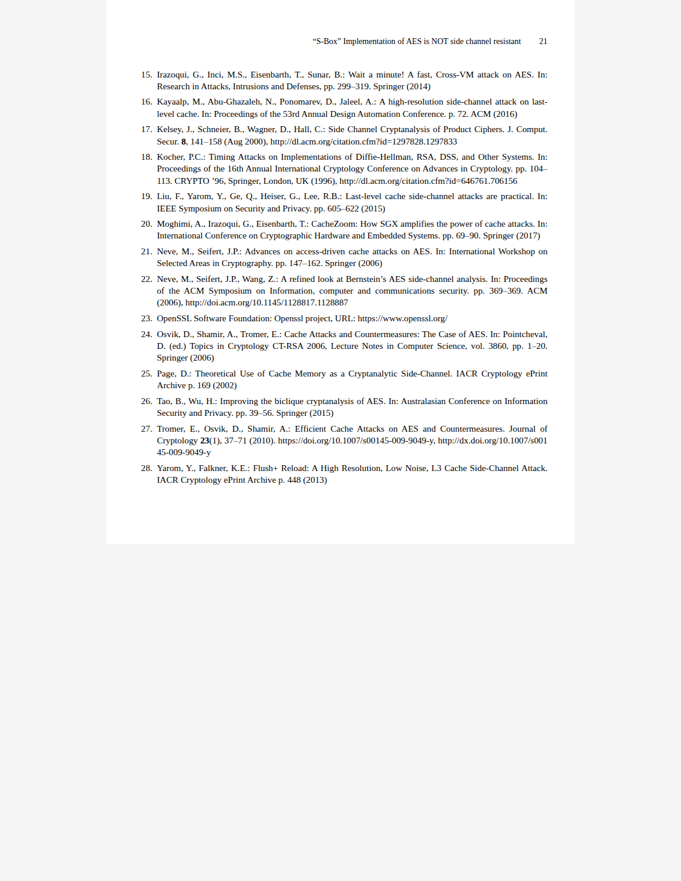“S-Box” Implementation of AES is NOT side channel resistant 21
15. Irazoqui, G., Inci, M.S., Eisenbarth, T., Sunar, B.: Wait a minute! A fast, Cross-VM attack on AES. In: Research in Attacks, Intrusions and Defenses, pp. 299–319. Springer (2014)
16. Kayaalp, M., Abu-Ghazaleh, N., Ponomarev, D., Jaleel, A.: A high-resolution side-channel attack on last-level cache. In: Proceedings of the 53rd Annual Design Automation Conference. p. 72. ACM (2016)
17. Kelsey, J., Schneier, B., Wagner, D., Hall, C.: Side Channel Cryptanalysis of Product Ciphers. J. Comput. Secur. 8, 141–158 (Aug 2000), http://dl.acm.org/citation.cfm?id=1297828.1297833
18. Kocher, P.C.: Timing Attacks on Implementations of Diffie-Hellman, RSA, DSS, and Other Systems. In: Proceedings of the 16th Annual International Cryptology Conference on Advances in Cryptology. pp. 104–113. CRYPTO ’96, Springer, London, UK (1996), http://dl.acm.org/citation.cfm?id=646761.706156
19. Liu, F., Yarom, Y., Ge, Q., Heiser, G., Lee, R.B.: Last-level cache side-channel attacks are practical. In: IEEE Symposium on Security and Privacy. pp. 605–622 (2015)
20. Moghimi, A., Irazoqui, G., Eisenbarth, T.: CacheZoom: How SGX amplifies the power of cache attacks. In: International Conference on Cryptographic Hardware and Embedded Systems. pp. 69–90. Springer (2017)
21. Neve, M., Seifert, J.P.: Advances on access-driven cache attacks on AES. In: International Workshop on Selected Areas in Cryptography. pp. 147–162. Springer (2006)
22. Neve, M., Seifert, J.P., Wang, Z.: A refined look at Bernstein’s AES side-channel analysis. In: Proceedings of the ACM Symposium on Information, computer and communications security. pp. 369–369. ACM (2006), http://doi.acm.org/10.1145/1128817.1128887
23. OpenSSL Software Foundation: Openssl project, URL: https://www.openssl.org/
24. Osvik, D., Shamir, A., Tromer, E.: Cache Attacks and Countermeasures: The Case of AES. In: Pointcheval, D. (ed.) Topics in Cryptology CT-RSA 2006, Lecture Notes in Computer Science, vol. 3860, pp. 1–20. Springer (2006)
25. Page, D.: Theoretical Use of Cache Memory as a Cryptanalytic Side-Channel. IACR Cryptology ePrint Archive p. 169 (2002)
26. Tao, B., Wu, H.: Improving the biclique cryptanalysis of AES. In: Australasian Conference on Information Security and Privacy. pp. 39–56. Springer (2015)
27. Tromer, E., Osvik, D., Shamir, A.: Efficient Cache Attacks on AES and Countermeasures. Journal of Cryptology 23(1), 37–71 (2010). https://doi.org/10.1007/s00145-009-9049-y, http://dx.doi.org/10.1007/s00145-009-9049-y
28. Yarom, Y., Falkner, K.E.: Flush+ Reload: A High Resolution, Low Noise, L3 Cache Side-Channel Attack. IACR Cryptology ePrint Archive p. 448 (2013)